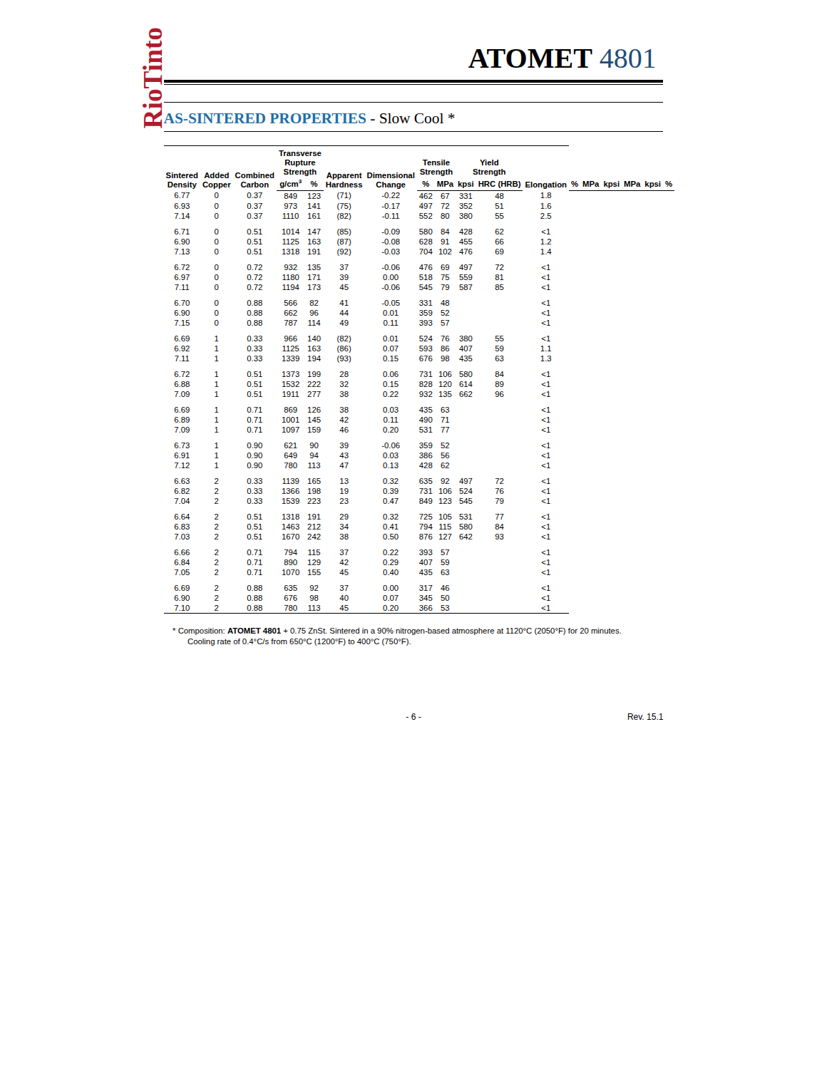RioTinto
ATOMET 4801
AS-SINTERED PROPERTIES - Slow Cool *
| Sintered Density | Added Copper | Combined Carbon | Transverse Rupture Strength | Apparent Hardness | Dimensional Change | Tensile Strength | Yield Strength | Elongation |
| --- | --- | --- | --- | --- | --- | --- | --- | --- |
| g/cm 3 | % | % | MPa | kpsi | HRC (HRB) | % | MPa | kpsi | MPa | kpsi | % |
| 6.77 | 0 | 0.37 | 849 | 123 | (71) | -0.22 | 462 | 67 | 331 | 48 | 1.8 |
| 6.93 | 0 | 0.37 | 973 | 141 | (75) | -0.17 | 497 | 72 | 352 | 51 | 1.6 |
| 7.14 | 0 | 0.37 | 1110 | 161 | (82) | -0.11 | 552 | 80 | 380 | 55 | 2.5 |
| 6.71 | 0 | 0.51 | 1014 | 147 | (85) | -0.09 | 580 | 84 | 428 | 62 | <1 |
| 6.90 | 0 | 0.51 | 1125 | 163 | (87) | -0.08 | 628 | 91 | 455 | 66 | 1.2 |
| 7.13 | 0 | 0.51 | 1318 | 191 | (92) | -0.03 | 704 | 102 | 476 | 69 | 1.4 |
| 6.72 | 0 | 0.72 | 932 | 135 | 37 | -0.06 | 476 | 69 | 497 | 72 | <1 |
| 6.97 | 0 | 0.72 | 1180 | 171 | 39 | 0.00 | 518 | 75 | 559 | 81 | <1 |
| 7.11 | 0 | 0.72 | 1194 | 173 | 45 | -0.06 | 545 | 79 | 587 | 85 | <1 |
| 6.70 | 0 | 0.88 | 566 | 82 | 41 | -0.05 | 331 | 48 | | | <1 |
| 6.90 | 0 | 0.88 | 662 | 96 | 44 | 0.01 | 359 | 52 | | | <1 |
| 7.15 | 0 | 0.88 | 787 | 114 | 49 | 0.11 | 393 | 57 | | | <1 |
| 6.69 | 1 | 0.33 | 966 | 140 | (82) | 0.01 | 524 | 76 | 380 | 55 | <1 |
| 6.92 | 1 | 0.33 | 1125 | 163 | (86) | 0.07 | 593 | 86 | 407 | 59 | 1.1 |
| 7.11 | 1 | 0.33 | 1339 | 194 | (93) | 0.15 | 676 | 98 | 435 | 63 | 1.3 |
| 6.72 | 1 | 0.51 | 1373 | 199 | 28 | 0.06 | 731 | 106 | 580 | 84 | <1 |
| 6.88 | 1 | 0.51 | 1532 | 222 | 32 | 0.15 | 828 | 120 | 614 | 89 | <1 |
| 7.09 | 1 | 0.51 | 1911 | 277 | 38 | 0.22 | 932 | 135 | 662 | 96 | <1 |
| 6.69 | 1 | 0.71 | 869 | 126 | 38 | 0.03 | 435 | 63 | | | <1 |
| 6.89 | 1 | 0.71 | 1001 | 145 | 42 | 0.11 | 490 | 71 | | | <1 |
| 7.09 | 1 | 0.71 | 1097 | 159 | 46 | 0.20 | 531 | 77 | | | <1 |
| 6.73 | 1 | 0.90 | 621 | 90 | 39 | -0.06 | 359 | 52 | | | <1 |
| 6.91 | 1 | 0.90 | 649 | 94 | 43 | 0.03 | 386 | 56 | | | <1 |
| 7.12 | 1 | 0.90 | 780 | 113 | 47 | 0.13 | 428 | 62 | | | <1 |
| 6.63 | 2 | 0.33 | 1139 | 165 | 13 | 0.32 | 635 | 92 | 497 | 72 | <1 |
| 6.82 | 2 | 0.33 | 1366 | 198 | 19 | 0.39 | 731 | 106 | 524 | 76 | <1 |
| 7.04 | 2 | 0.33 | 1539 | 223 | 23 | 0.47 | 849 | 123 | 545 | 79 | <1 |
| 6.64 | 2 | 0.51 | 1318 | 191 | 29 | 0.32 | 725 | 105 | 531 | 77 | <1 |
| 6.83 | 2 | 0.51 | 1463 | 212 | 34 | 0.41 | 794 | 115 | 580 | 84 | <1 |
| 7.03 | 2 | 0.51 | 1670 | 242 | 38 | 0.50 | 876 | 127 | 642 | 93 | <1 |
| 6.66 | 2 | 0.71 | 794 | 115 | 37 | 0.22 | 393 | 57 | | | <1 |
| 6.84 | 2 | 0.71 | 890 | 129 | 42 | 0.29 | 407 | 59 | | | <1 |
| 7.05 | 2 | 0.71 | 1070 | 155 | 45 | 0.40 | 435 | 63 | | | <1 |
| 6.69 | 2 | 0.88 | 635 | 92 | 37 | 0.00 | 317 | 46 | | | <1 |
| 6.90 | 2 | 0.88 | 676 | 98 | 40 | 0.07 | 345 | 50 | | | <1 |
| 7.10 | 2 | 0.88 | 780 | 113 | 45 | 0.20 | 366 | 53 | | | <1 |
* Composition: ATOMET 4801 + 0.75 ZnSt. Sintered in a 90% nitrogen-based atmosphere at 1120°C (2050°F) for 20 minutes.
Cooling rate of 0.4°C/s from 650°C (1200°F) to 400°C (750°F).
- 6 -
Rev. 15.1